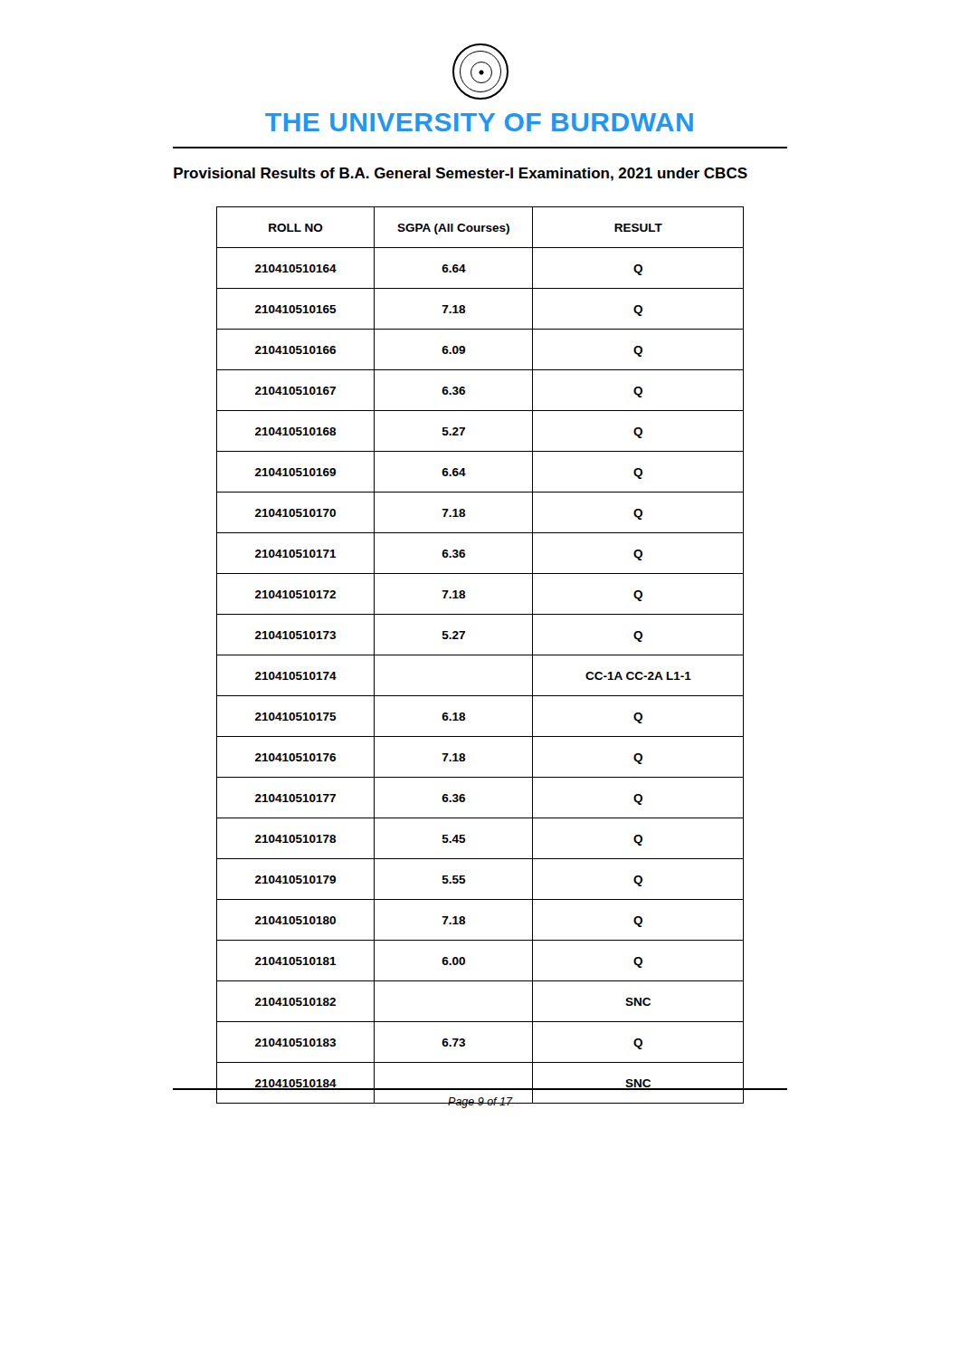THE UNIVERSITY OF BURDWAN
Provisional Results of B.A. General Semester-I Examination, 2021 under CBCS
| ROLL NO | SGPA (All Courses) | RESULT |
| --- | --- | --- |
| 210410510164 | 6.64 | Q |
| 210410510165 | 7.18 | Q |
| 210410510166 | 6.09 | Q |
| 210410510167 | 6.36 | Q |
| 210410510168 | 5.27 | Q |
| 210410510169 | 6.64 | Q |
| 210410510170 | 7.18 | Q |
| 210410510171 | 6.36 | Q |
| 210410510172 | 7.18 | Q |
| 210410510173 | 5.27 | Q |
| 210410510174 | | CC-1A CC-2A L1-1 |
| 210410510175 | 6.18 | Q |
| 210410510176 | 7.18 | Q |
| 210410510177 | 6.36 | Q |
| 210410510178 | 5.45 | Q |
| 210410510179 | 5.55 | Q |
| 210410510180 | 7.18 | Q |
| 210410510181 | 6.00 | Q |
| 210410510182 | | SNC |
| 210410510183 | 6.73 | Q |
| 210410510184 | | SNC |
Page 9 of 17